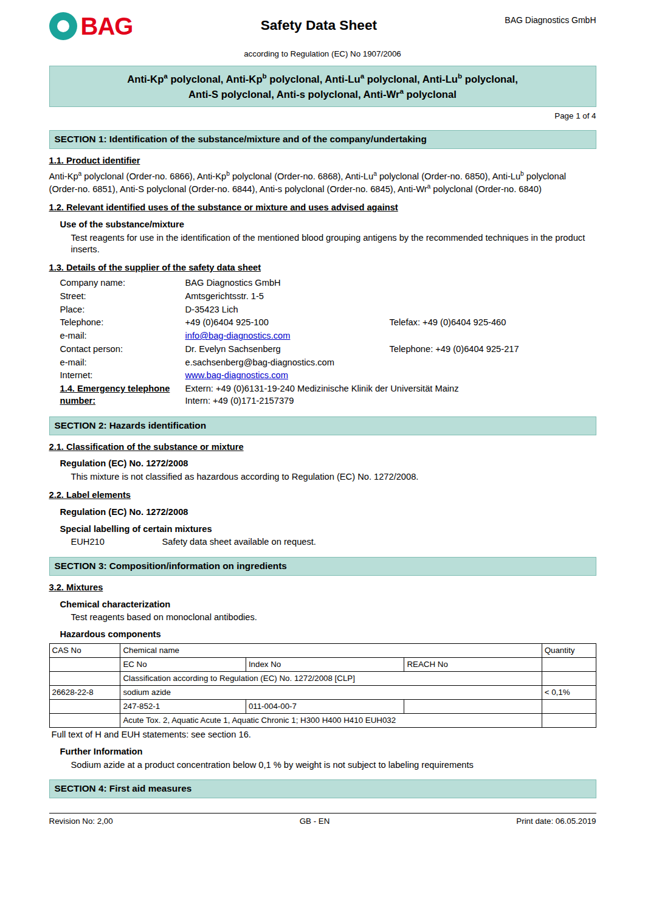BAG
Safety Data Sheet
BAG Diagnostics GmbH
according to Regulation (EC) No 1907/2006
Anti-Kpa polyclonal, Anti-Kpb polyclonal, Anti-Lua polyclonal, Anti-Lub polyclonal,
Anti-S polyclonal, Anti-s polyclonal, Anti-Wra polyclonal
Page 1 of 4
SECTION 1: Identification of the substance/mixture and of the company/undertaking
1.1. Product identifier
Anti-Kpa polyclonal (Order-no. 6866), Anti-Kpb polyclonal (Order-no. 6868), Anti-Lua polyclonal (Order-no. 6850), Anti-Lub polyclonal (Order-no. 6851), Anti-S polyclonal (Order-no. 6844), Anti-s polyclonal (Order-no. 6845), Anti-Wra polyclonal (Order-no. 6840)
1.2. Relevant identified uses of the substance or mixture and uses advised against
Use of the substance/mixture
Test reagents for use in the identification of the mentioned blood grouping antigens by the recommended techniques in the product inserts.
1.3. Details of the supplier of the safety data sheet
| Company name: | BAG Diagnostics GmbH | |
| Street: | Amtsgerichtsstr. 1-5 | |
| Place: | D-35423 Lich | |
| Telephone: | +49 (0)6404 925-100 | Telefax: +49 (0)6404 925-460 |
| e-mail: | info@bag-diagnostics.com | |
| Contact person: | Dr. Evelyn Sachsenberg | Telephone: +49 (0)6404 925-217 |
| e-mail: | e.sachsenberg@bag-diagnostics.com | |
| Internet: | www.bag-diagnostics.com | |
| 1.4. Emergency telephone number: | Extern: +49 (0)6131-19-240 Medizinische Klinik der Universität Mainz Intern: +49 (0)171-2157379 |
SECTION 2: Hazards identification
2.1. Classification of the substance or mixture
Regulation (EC) No. 1272/2008
This mixture is not classified as hazardous according to Regulation (EC) No. 1272/2008.
2.2. Label elements
Regulation (EC) No. 1272/2008
Special labelling of certain mixtures
EUH210 Safety data sheet available on request.
SECTION 3: Composition/information on ingredients
3.2. Mixtures
Chemical characterization
Test reagents based on monoclonal antibodies.
Hazardous components
| CAS No | Chemical name | Quantity |
| --- | --- | --- |
| | EC No | Index No | REACH No | |
| | Classification according to Regulation (EC) No. 1272/2008 [CLP] | |
| 26628-22-8 | sodium azide | < 0,1% |
| | 247-852-1 | 011-004-00-7 | | |
| | Acute Tox. 2, Aquatic Acute 1, Aquatic Chronic 1; H300 H400 H410 EUH032 | |
Full text of H and EUH statements: see section 16.
Further Information
Sodium azide at a product concentration below 0,1 % by weight is not subject to labeling requirements
SECTION 4: First aid measures
Revision No: 2,00 GB - EN Print date: 06.05.2019